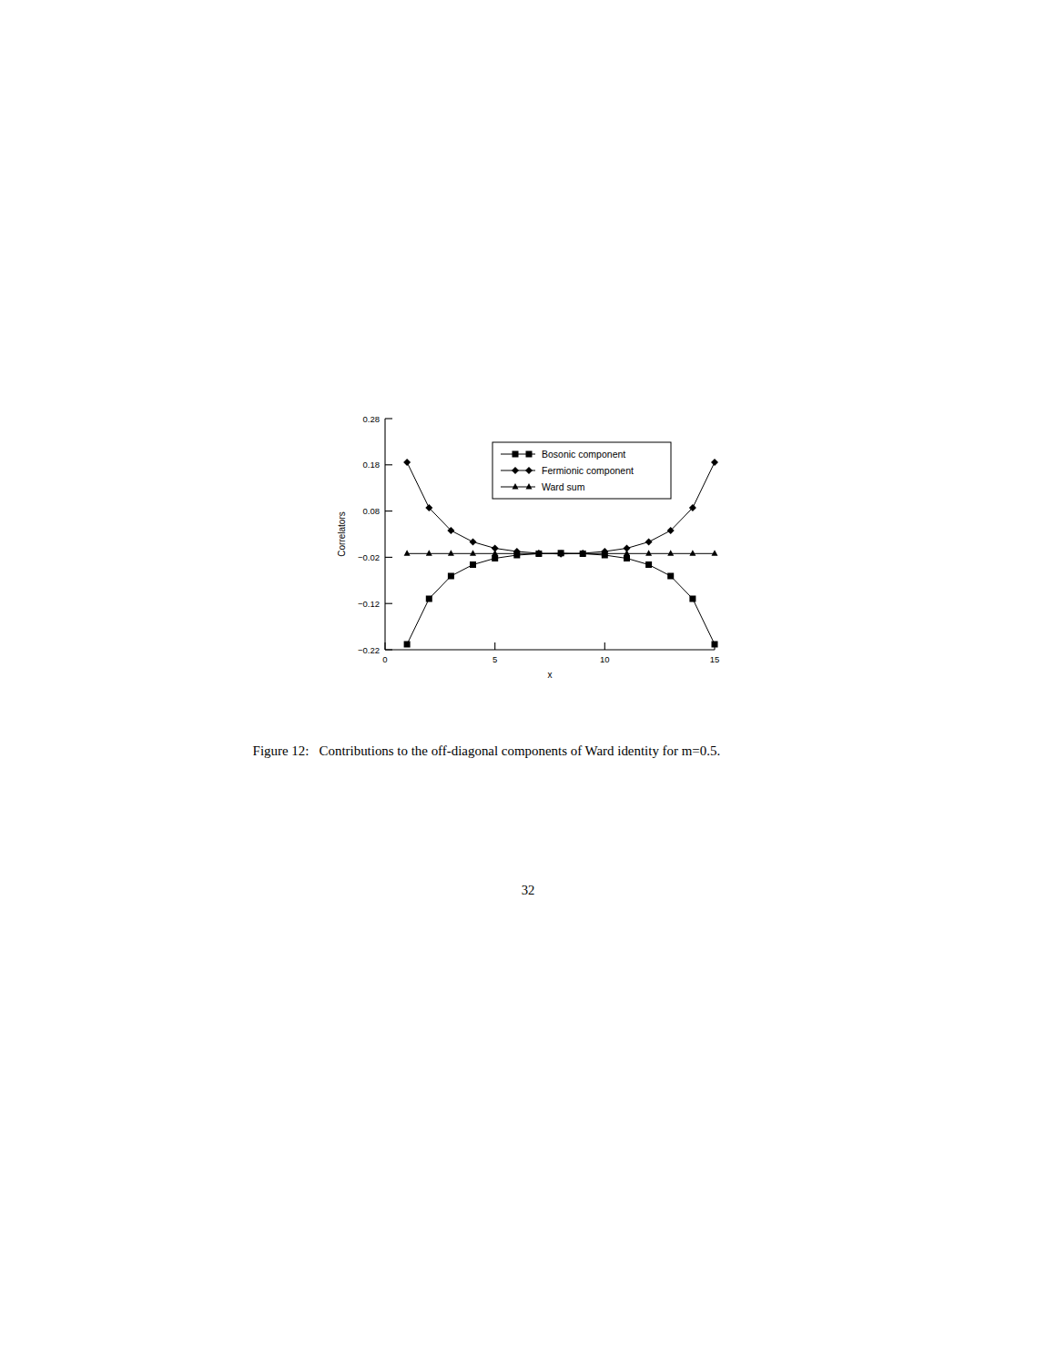0.28 0.18 0.08 −0.02 −0.12 −0.22 0 5 10 15 x Correlators Bosonic component Fermionic component Ward sum
Figure 12: Contributions to the off-diagonal components of Ward identity for m=0.5.
32